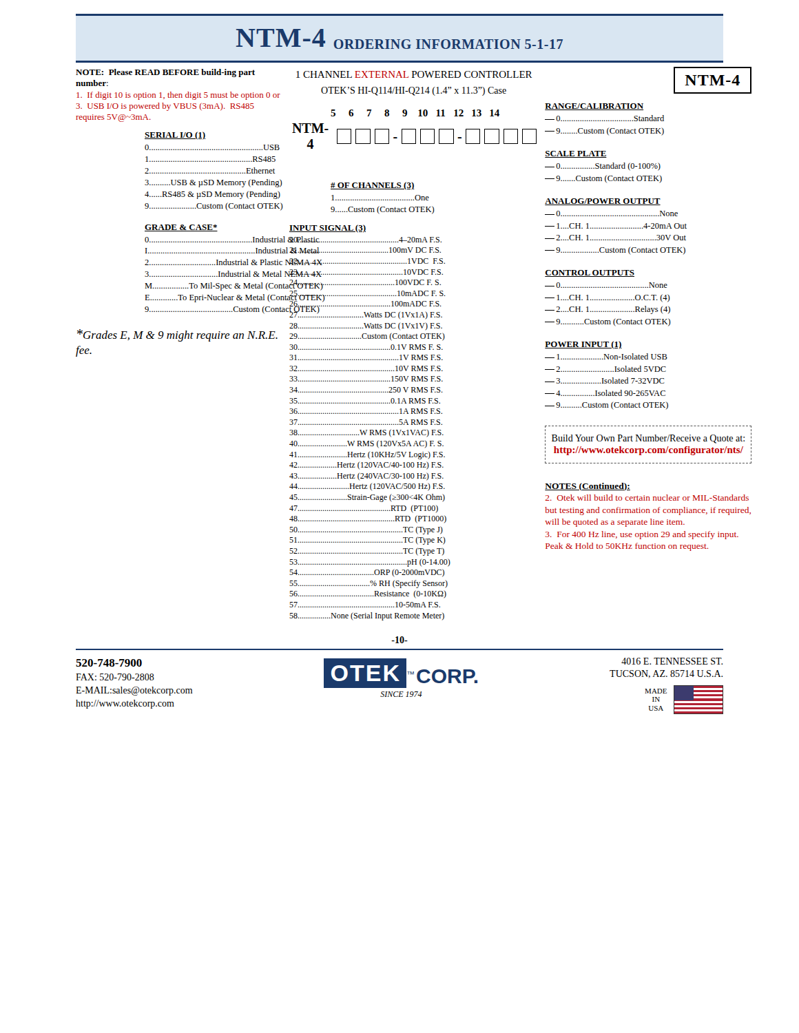NTM-4
ORDERING INFORMATION 5-1-17
NOTE: Please READ BEFORE build-ing part number:
1. If digit 10 is option 1, then digit 5 must be option 0 or 3. USB I/O is powered by VBUS (3mA). RS485 requires 5V@~3mA.
SERIAL I/O (1)
0.....................................................USB
1................................................RS485
2.............................................Ethernet
3..........USB & µSD Memory (Pending)
4......RS485 & µSD Memory (Pending)
9......................Custom (Contact OTEK)
GRADE & CASE*
0................................................Industrial & Plastic
I..................................................Industrial & Metal
2...............................Industrial & Plastic NEMA 4X
3................................Industrial & Metal NEMA 4X
M.................To Mil-Spec & Metal (Contact OTEK)
E.............To Epri-Nuclear & Metal (Contact OTEK)
9.......................................Custom (Contact OTEK)
*Grades E, M & 9 might require an N.R.E. fee.
1 CHANNEL EXTERNAL POWERED CONTROLLER
OTEK’S HI-Q114/HI-Q214 (1.4” x 11.3”) Case
567891011121314
NTM-4 - -
# OF CHANNELS (3)
1.....................................One
9......Custom (Contact OTEK)
INPUT SIGNAL (3)
20.................................................4–20mA F.S.
21............................................100mV DC F.S.
22.....................................................1VDC F.S.
23...................................................10VDC F.S.
24...............................................100VDC F. S.
25................................................10mADC F. S.
26.............................................100mADC F.S.
27................................Watts DC (1Vx1A) F.S.
28................................Watts DC (1Vx1V) F.S.
29...............................Custom (Contact OTEK)
30.............................................0.1V RMS F. S.
31.................................................1V RMS F.S.
32...............................................10V RMS F.S.
33.............................................150V RMS F.S.
34............................................250 V RMS F.S.
35.............................................0.1A RMS F.S.
36.................................................1A RMS F.S.
37.................................................5A RMS F.S.
38..............................W RMS (1Vx1VAC) F.S.
40........................W RMS (120Vx5A AC) F. S.
41........................Hertz (10KHz/5V Logic) F.S.
42...................Hertz (120VAC/40-100 Hz) F.S.
43...................Hertz (240VAC/30-100 Hz) F.S.
44.........................Hertz (120VAC/500 Hz) F.S.
45........................Strain-Gage (≥300<4K Ohm)
47.............................................RTD (PT100)
48...............................................RTD (PT1000)
50...................................................TC (Type J)
51...................................................TC (Type K)
52...................................................TC (Type T)
53.....................................................pH (0-14.00)
54.....................................ORP (0-2000mVDC)
55...................................% RH (Specify Sensor)
56.....................................Resistance (0-10KΩ)
57...............................................10-50mA F.S.
58................None (Serial Input Remote Meter)
NTM-4
RANGE/CALIBRATION
0..................................Standard
9........Custom (Contact OTEK)
SCALE PLATE
0................Standard (0-100%)
9.......Custom (Contact OTEK)
ANALOG/POWER OUTPUT
0..............................................None
1....CH. 1.........................4-20mA Out
2....CH. 1...............................30V Out
9..................Custom (Contact OTEK)
CONTROL OUTPUTS
0.........................................None
1....CH. 1.....................O.C.T. (4)
2....CH. 1.....................Relays (4)
9...........Custom (Contact OTEK)
POWER INPUT (1)
1....................Non-Isolated USB
2.........................Isolated 5VDC
3...................Isolated 7-32VDC
4................Isolated 90-265VAC
9..........Custom (Contact OTEK)
Build Your Own Part Number/Receive a Quote at:
http://www.otekcorp.com/configurator/nts/
NOTES (Continued):
2. Otek will build to certain nuclear or MIL-Standards but testing and confirmation of compliance, if required, will be quoted as a separate line item.
3. For 400 Hz line, use option 29 and specify input. Peak & Hold to 50KHz function on request.
-10-
520-748-7900
FAX: 520-790-2808
E-MAIL:sales@otekcorp.com
http://www.otekcorp.com
OTEK™CORP.
SINCE 1974
4016 E. TENNESSEE ST.
TUCSON, AZ. 85714 U.S.A.
MADE
IN
USA